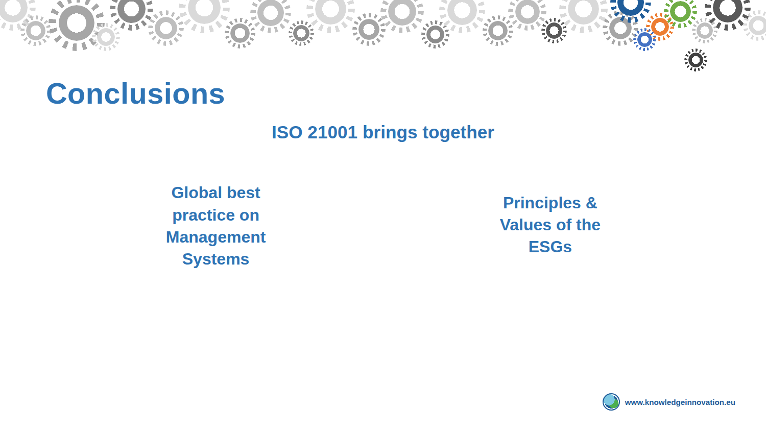Conclusions
ISO 21001 brings together
Global best
practice on
Management
Systems
Principles &
Values of the
ESGs
www.knowledgeinnovation.eu